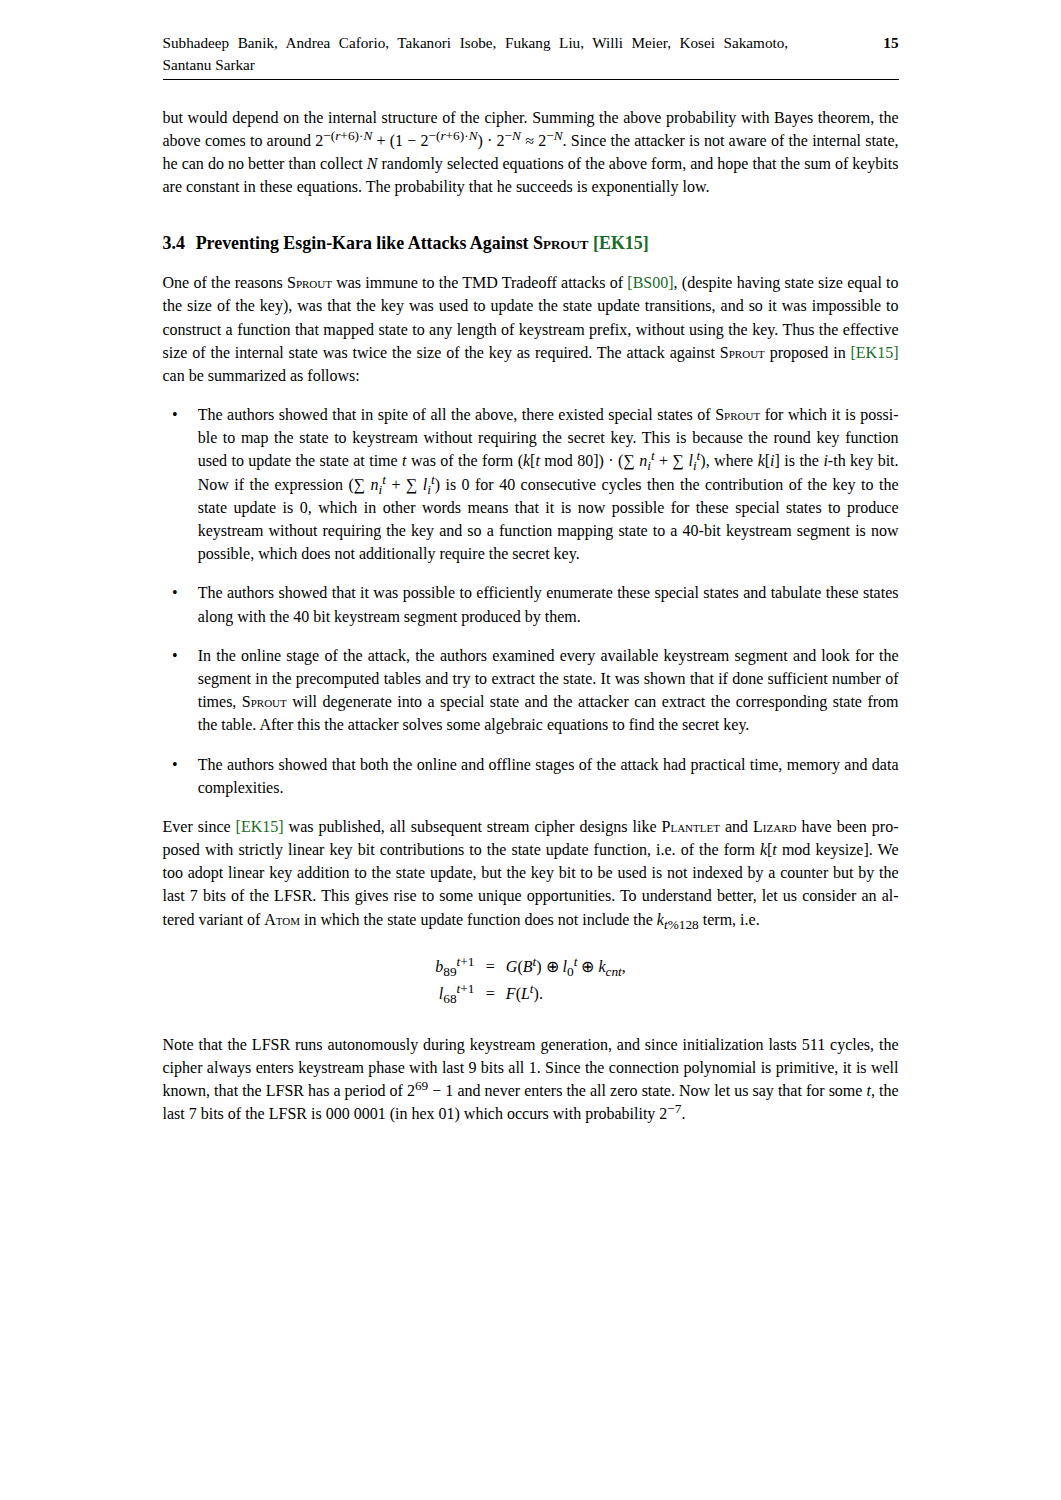Subhadeep Banik, Andrea Caforio, Takanori Isobe, Fukang Liu, Willi Meier, Kosei Sakamoto, Santanu Sarkar
15
but would depend on the internal structure of the cipher. Summing the above probability with Bayes theorem, the above comes to around 2−(r+6)·N + (1 − 2−(r+6)·N) · 2−N ≈ 2−N. Since the attacker is not aware of the internal state, he can do no better than collect N randomly selected equations of the above form, and hope that the sum of keybits are constant in these equations. The probability that he succeeds is exponentially low.
3.4 Preventing Esgin-Kara like Attacks Against Sprout [EK15]
One of the reasons Sprout was immune to the TMD Tradeoff attacks of [BS00], (despite having state size equal to the size of the key), was that the key was used to update the state update transitions, and so it was impossible to construct a function that mapped state to any length of keystream prefix, without using the key. Thus the effective size of the internal state was twice the size of the key as required. The attack against Sprout proposed in [EK15] can be summarized as follows:
The authors showed that in spite of all the above, there existed special states of Sprout for which it is possible to map the state to keystream without requiring the secret key. This is because the round key function used to update the state at time t was of the form (k[t mod 80]) · (∑ nit + ∑ lit), where k[i] is the i-th key bit. Now if the expression (∑ nit + ∑ lit) is 0 for 40 consecutive cycles then the contribution of the key to the state update is 0, which in other words means that it is now possible for these special states to produce keystream without requiring the key and so a function mapping state to a 40-bit keystream segment is now possible, which does not additionally require the secret key.
The authors showed that it was possible to efficiently enumerate these special states and tabulate these states along with the 40 bit keystream segment produced by them.
In the online stage of the attack, the authors examined every available keystream segment and look for the segment in the precomputed tables and try to extract the state. It was shown that if done sufficient number of times, Sprout will degenerate into a special state and the attacker can extract the corresponding state from the table. After this the attacker solves some algebraic equations to find the secret key.
The authors showed that both the online and offline stages of the attack had practical time, memory and data complexities.
Ever since [EK15] was published, all subsequent stream cipher designs like Plantlet and Lizard have been proposed with strictly linear key bit contributions to the state update function, i.e. of the form k[t mod keysize]. We too adopt linear key addition to the state update, but the key bit to be used is not indexed by a counter but by the last 7 bits of the LFSR. This gives rise to some unique opportunities. To understand better, let us consider an altered variant of Atom in which the state update function does not include the kt%128 term, i.e.
| b 89 t +1 | = | G ( B t ) ⊕ l 0 t ⊕ k cnt , |
| l 68 t +1 | = | F ( L t ). |
Note that the LFSR runs autonomously during keystream generation, and since initialization lasts 511 cycles, the cipher always enters keystream phase with last 9 bits all 1. Since the connection polynomial is primitive, it is well known, that the LFSR has a period of 269 − 1 and never enters the all zero state. Now let us say that for some t, the last 7 bits of the LFSR is 000 0001 (in hex 01) which occurs with probability 2−7.